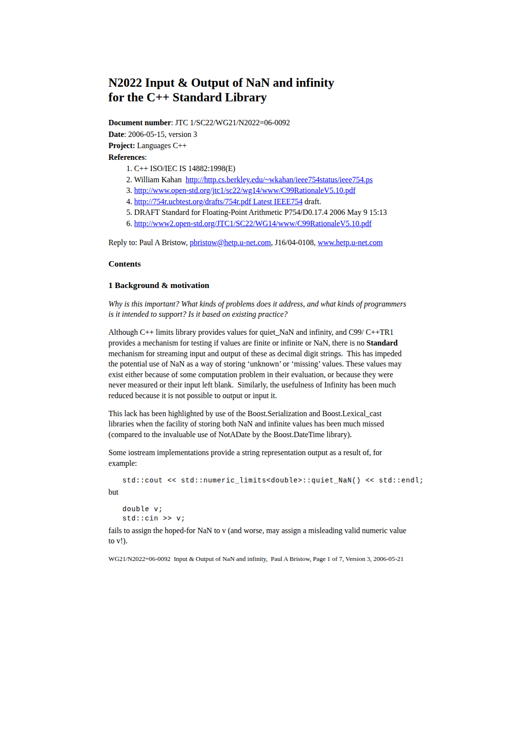N2022 Input & Output of NaN and infinity
for the C++ Standard Library
Document number: JTC 1/SC22/WG21/N2022=06-0092
Date: 2006-05-15, version 3
Project: Languages C++
References:
C++ ISO/IEC IS 14882:1998(E)
William Kahan http://http.cs.berkley.edu/~wkahan/ieee754status/ieee754.ps
http://www.open-std.org/jtc1/sc22/wg14/www/C99RationaleV5.10.pdf
http://754r.ucbtest.org/drafts/754r.pdf Latest IEEE754 draft.
DRAFT Standard for Floating-Point Arithmetic P754/D0.17.4 2006 May 9 15:13
http://www2.open-std.org/JTC1/SC22/WG14/www/C99RationaleV5.10.pdf
Reply to: Paul A Bristow, pbristow@hetp.u-net.com, J16/04-0108, www.hetp.u-net.com
Contents
1 Background & motivation
Why is this important? What kinds of problems does it address, and what kinds of programmers is it intended to support? Is it based on existing practice?
Although C++ limits library provides values for quiet_NaN and infinity, and C99/ C++TR1 provides a mechanism for testing if values are finite or infinite or NaN, there is no Standard mechanism for streaming input and output of these as decimal digit strings. This has impeded the potential use of NaN as a way of storing ‘unknown’ or ‘missing’ values. These values may exist either because of some computation problem in their evaluation, or because they were never measured or their input left blank. Similarly, the usefulness of Infinity has been much reduced because it is not possible to output or input it.
This lack has been highlighted by use of the Boost.Serialization and Boost.Lexical_cast libraries when the facility of storing both NaN and infinite values has been much missed (compared to the invaluable use of NotADate by the Boost.DateTime library).
Some iostream implementations provide a string representation output as a result of, for example:
std::cout << std::numeric_limits<double>::quiet_NaN() << std::endl;
but
double v; std::cin >> v;
fails to assign the hoped-for NaN to v (and worse, may assign a misleading valid numeric value to v!).
WG21/N2022=06-0092 Input & Output of NaN and infinity, Paul A Bristow, Page 1 of 7, Version 3, 2006-05-21